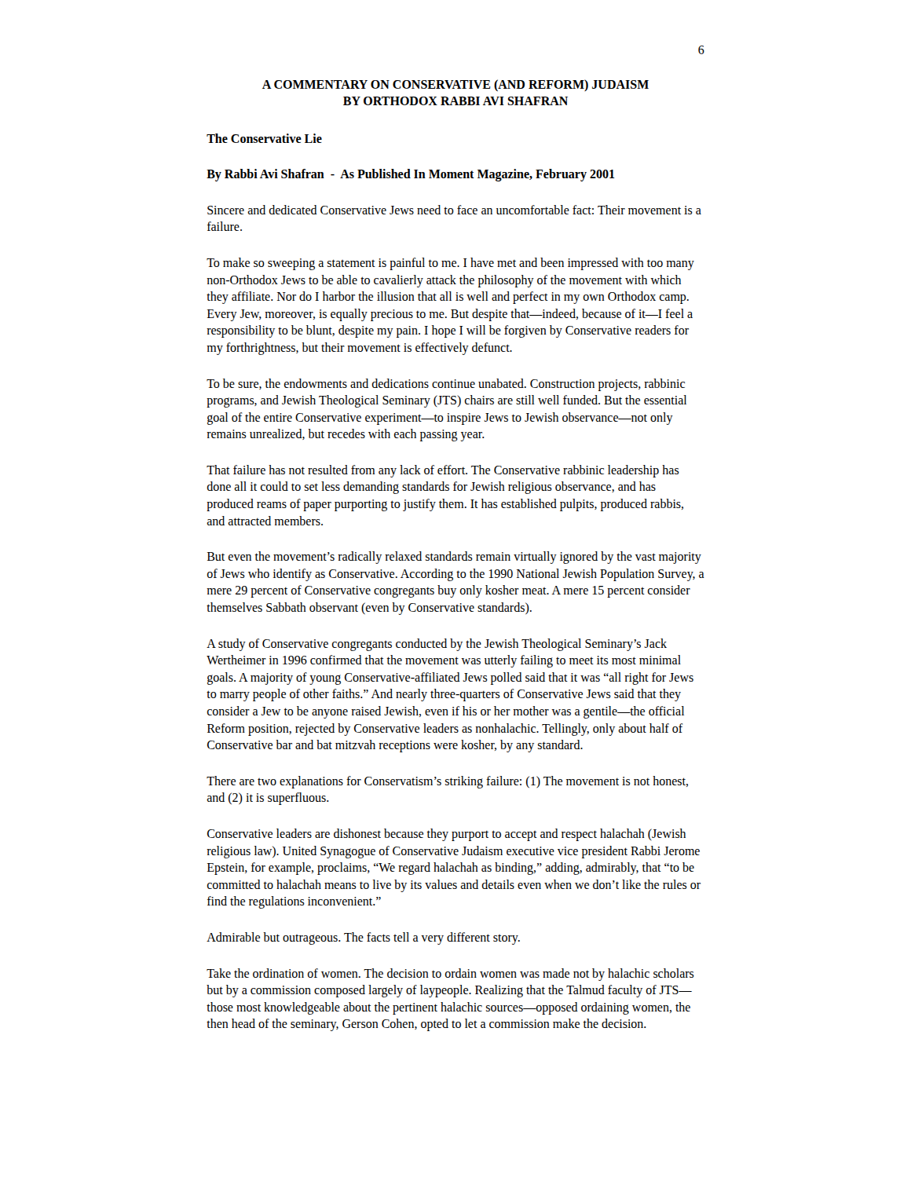6
A Commentary on Conservative (and Reform) Judaism
by Orthodox Rabbi Avi Shafran
The Conservative Lie
By Rabbi Avi Shafran - As Published In Moment Magazine, February 2001
Sincere and dedicated Conservative Jews need to face an uncomfortable fact: Their movement is a failure.
To make so sweeping a statement is painful to me. I have met and been impressed with too many non-Orthodox Jews to be able to cavalierly attack the philosophy of the movement with which they affiliate. Nor do I harbor the illusion that all is well and perfect in my own Orthodox camp. Every Jew, moreover, is equally precious to me. But despite that—indeed, because of it—I feel a responsibility to be blunt, despite my pain. I hope I will be forgiven by Conservative readers for my forthrightness, but their movement is effectively defunct.
To be sure, the endowments and dedications continue unabated. Construction projects, rabbinic programs, and Jewish Theological Seminary (JTS) chairs are still well funded. But the essential goal of the entire Conservative experiment—to inspire Jews to Jewish observance—not only remains unrealized, but recedes with each passing year.
That failure has not resulted from any lack of effort. The Conservative rabbinic leadership has done all it could to set less demanding standards for Jewish religious observance, and has produced reams of paper purporting to justify them. It has established pulpits, produced rabbis, and attracted members.
But even the movement’s radically relaxed standards remain virtually ignored by the vast majority of Jews who identify as Conservative. According to the 1990 National Jewish Population Survey, a mere 29 percent of Conservative congregants buy only kosher meat. A mere 15 percent consider themselves Sabbath observant (even by Conservative standards).
A study of Conservative congregants conducted by the Jewish Theological Seminary’s Jack Wertheimer in 1996 confirmed that the movement was utterly failing to meet its most minimal goals. A majority of young Conservative-affiliated Jews polled said that it was “all right for Jews to marry people of other faiths.” And nearly three-quarters of Conservative Jews said that they consider a Jew to be anyone raised Jewish, even if his or her mother was a gentile—the official Reform position, rejected by Conservative leaders as nonhalachic. Tellingly, only about half of Conservative bar and bat mitzvah receptions were kosher, by any standard.
There are two explanations for Conservatism’s striking failure: (1) The movement is not honest, and (2) it is superfluous.
Conservative leaders are dishonest because they purport to accept and respect halachah (Jewish religious law). United Synagogue of Conservative Judaism executive vice president Rabbi Jerome Epstein, for example, proclaims, “We regard halachah as binding,” adding, admirably, that “to be committed to halachah means to live by its values and details even when we don’t like the rules or find the regulations inconvenient.”
Admirable but outrageous. The facts tell a very different story.
Take the ordination of women. The decision to ordain women was made not by halachic scholars but by a commission composed largely of laypeople. Realizing that the Talmud faculty of JTS—those most knowledgeable about the pertinent halachic sources—opposed ordaining women, the then head of the seminary, Gerson Cohen, opted to let a commission make the decision.